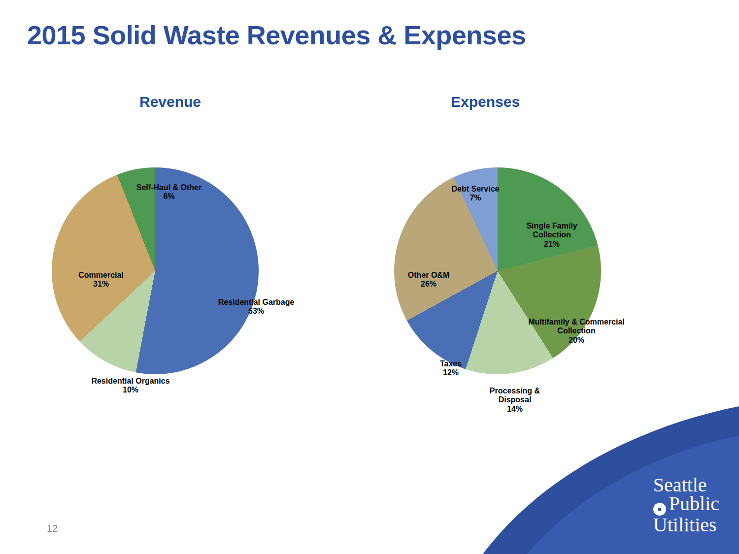2015 Solid Waste Revenues & Expenses
Revenue
Expenses
Self-Haul & Other
6%
Commercial
31%
Residential Garbage
53%
Residential Organics
10%
Debt Service
7%
Single Family
Collection
21%
Other O&M
26%
Multifamily & Commercial
Collection
20%
Taxes
12%
Processing &
Disposal
14%
Seattle
●Public
Utilities
12